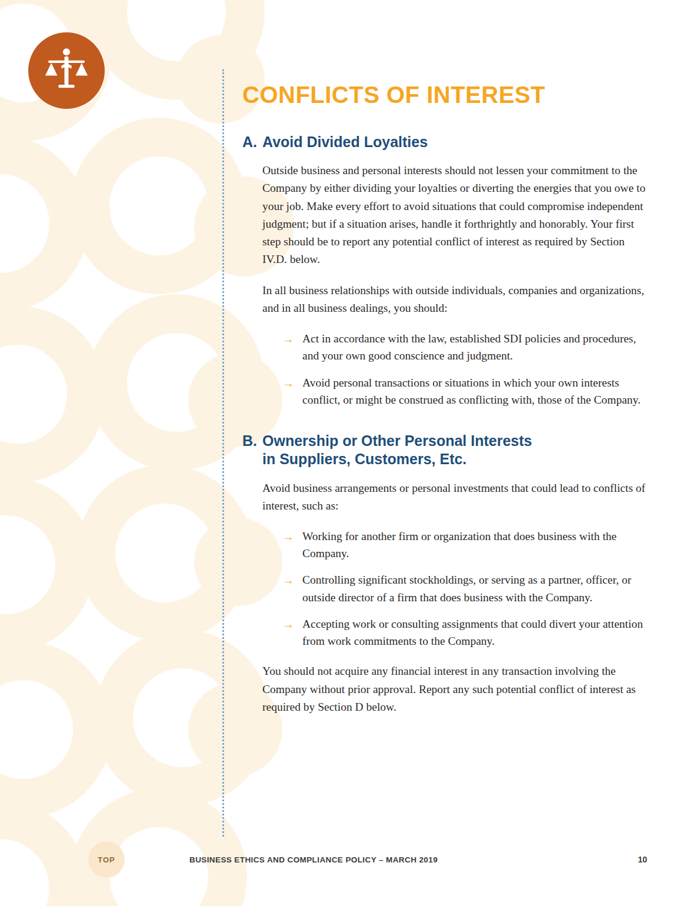Conflicts of Interest
A. Avoid Divided Loyalties
Outside business and personal interests should not lessen your commitment to the Company by either dividing your loyalties or diverting the energies that you owe to your job. Make every effort to avoid situations that could compromise independent judgment; but if a situation arises, handle it forthrightly and honorably. Your first step should be to report any potential conflict of interest as required by Section IV.D. below.
In all business relationships with outside individuals, companies and organizations, and in all business dealings, you should:
Act in accordance with the law, established SDI policies and procedures, and your own good conscience and judgment.
Avoid personal transactions or situations in which your own interests conflict, or might be construed as conflicting with, those of the Company.
B. Ownership or Other Personal Interests
in Suppliers, Customers, Etc.
Avoid business arrangements or personal investments that could lead to conflicts of interest, such as:
Working for another firm or organization that does business with the Company.
Controlling significant stockholdings, or serving as a partner, officer, or outside director of a firm that does business with the Company.
Accepting work or consulting assignments that could divert your attention from work commitments to the Company.
You should not acquire any financial interest in any transaction involving the Company without prior approval. Report any such potential conflict of interest as required by Section D below.
TOP
Business Ethics and Compliance Policy – March 2019
10